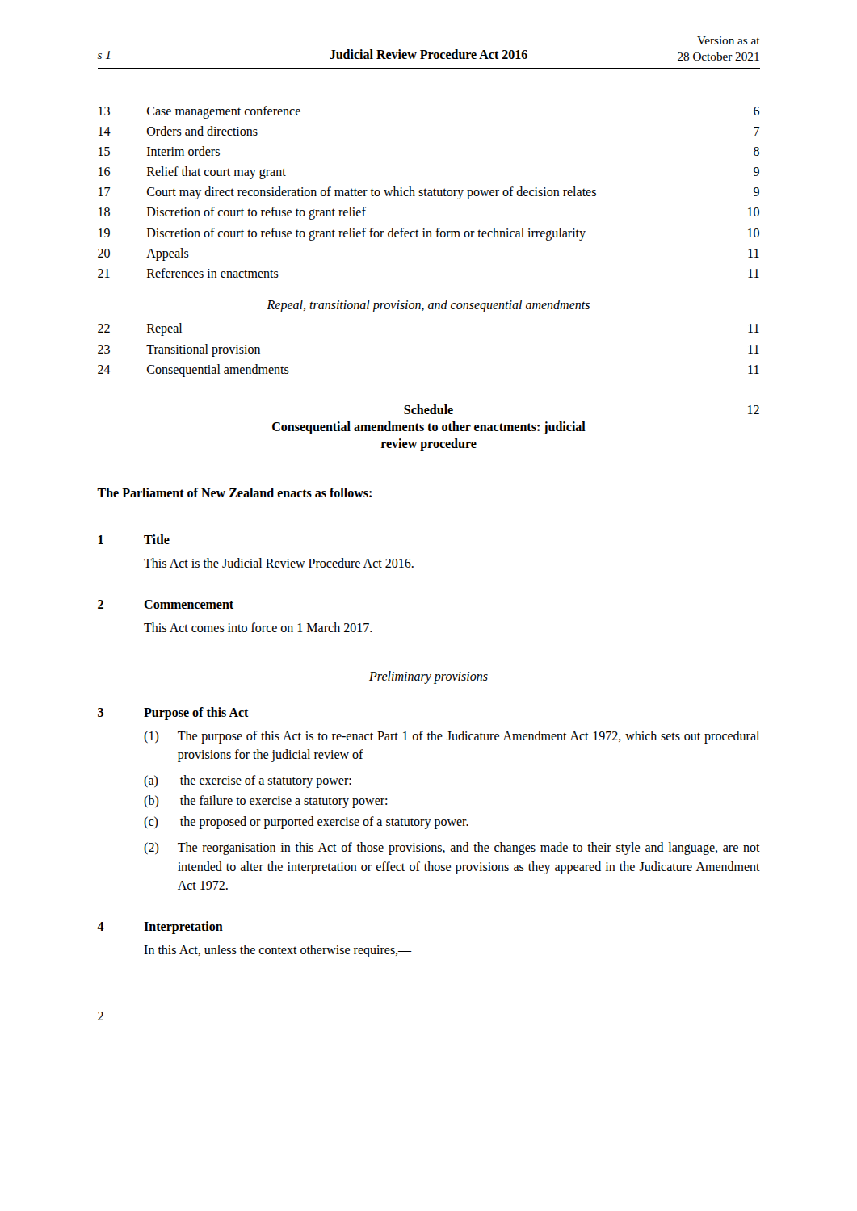s 1
Judicial Review Procedure Act 2016
Version as at
28 October 2021
| 13 | Case management conference | 6 |
| 14 | Orders and directions | 7 |
| 15 | Interim orders | 8 |
| 16 | Relief that court may grant | 9 |
| 17 | Court may direct reconsideration of matter to which statutory power of decision relates | 9 |
| 18 | Discretion of court to refuse to grant relief | 10 |
| 19 | Discretion of court to refuse to grant relief for defect in form or technical irregularity | 10 |
| 20 | Appeals | 11 |
| 21 | References in enactments | 11 |
| Repeal, transitional provision, and consequential amendments |
| 22 | Repeal | 11 |
| 23 | Transitional provision | 11 |
| 24 | Consequential amendments | 11 |
12
Schedule
Consequential amendments to other enactments: judicial
review procedure
The Parliament of New Zealand enacts as follows:
1
Title
This Act is the Judicial Review Procedure Act 2016.
2
Commencement
This Act comes into force on 1 March 2017.
Preliminary provisions
3
Purpose of this Act
(1)
The purpose of this Act is to re-enact Part 1 of the Judicature Amendment Act 1972, which sets out procedural provisions for the judicial review of—
(a)
the exercise of a statutory power:
(b)
the failure to exercise a statutory power:
(c)
the proposed or purported exercise of a statutory power.
(2)
The reorganisation in this Act of those provisions, and the changes made to their style and language, are not intended to alter the interpretation or effect of those provisions as they appeared in the Judicature Amendment Act 1972.
4
Interpretation
In this Act, unless the context otherwise requires,—
2